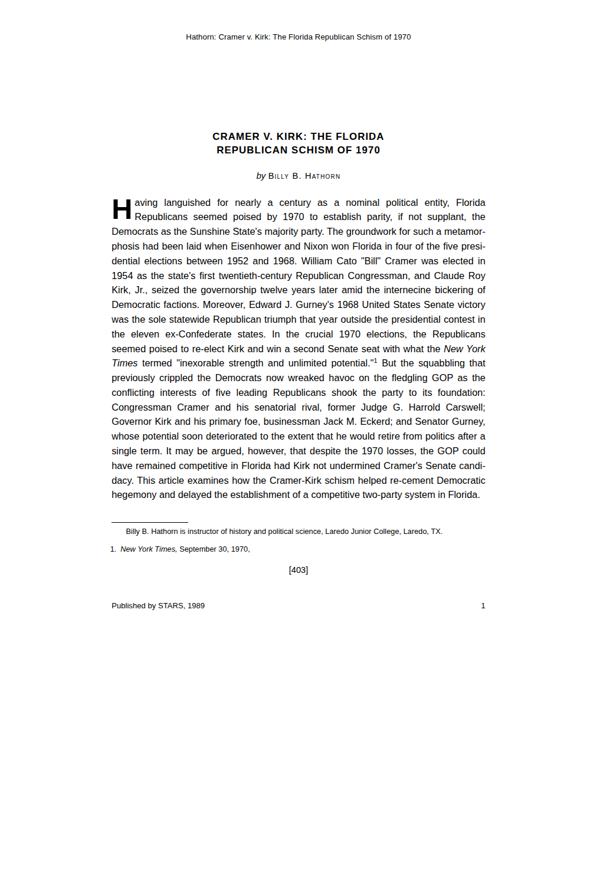Hathorn: Cramer v. Kirk: The Florida Republican Schism of 1970
Cramer v. Kirk: The Florida
Republican Schism of 1970
by Billy B. Hathorn
Having languished for nearly a century as a nominal political entity, Florida Republicans seemed poised by 1970 to establish parity, if not supplant, the Democrats as the Sunshine State's majority party. The groundwork for such a metamorphosis had been laid when Eisenhower and Nixon won Florida in four of the five presidential elections between 1952 and 1968. William Cato "Bill" Cramer was elected in 1954 as the state's first twentieth-century Republican Congressman, and Claude Roy Kirk, Jr., seized the governorship twelve years later amid the internecine bickering of Democratic factions. Moreover, Edward J. Gurney's 1968 United States Senate victory was the sole statewide Republican triumph that year outside the presidential contest in the eleven ex-Confederate states. In the crucial 1970 elections, the Republicans seemed poised to re-elect Kirk and win a second Senate seat with what the New York Times termed "inexorable strength and unlimited potential."1 But the squabbling that previously crippled the Democrats now wreaked havoc on the fledgling GOP as the conflicting interests of five leading Republicans shook the party to its foundation: Congressman Cramer and his senatorial rival, former Judge G. Harrold Carswell; Governor Kirk and his primary foe, businessman Jack M. Eckerd; and Senator Gurney, whose potential soon deteriorated to the extent that he would retire from politics after a single term. It may be argued, however, that despite the 1970 losses, the GOP could have remained competitive in Florida had Kirk not undermined Cramer's Senate candidacy. This article examines how the Cramer-Kirk schism helped re-cement Democratic hegemony and delayed the establishment of a competitive two-party system in Florida.
Billy B. Hathorn is instructor of history and political science, Laredo Junior College, Laredo, TX.
1. New York Times, September 30, 1970,
[403]
Published by STARS, 1989 1